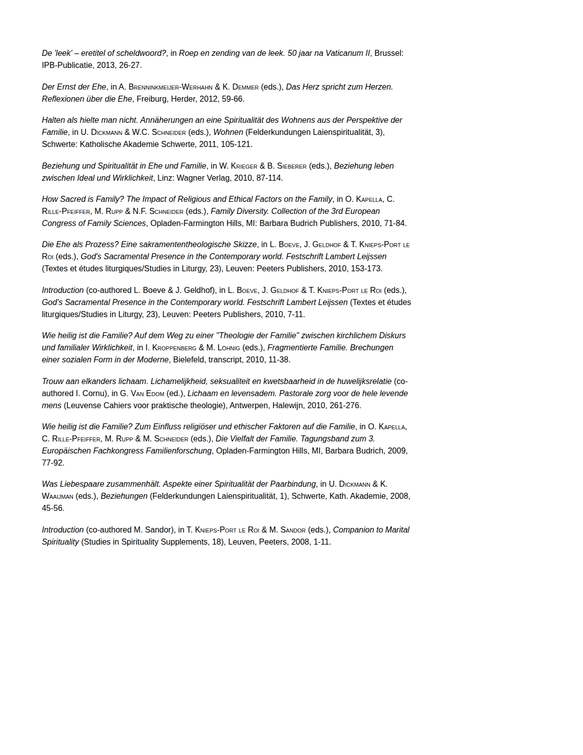De 'leek' – eretitel of scheldwoord?, in Roep en zending van de leek. 50 jaar na Vaticanum II, Brussel: IPB-Publicatie, 2013, 26-27.
Der Ernst der Ehe, in A. Brenninkmeijer-Werhahn & K. Demmer (eds.), Das Herz spricht zum Herzen. Reflexionen über die Ehe, Freiburg, Herder, 2012, 59-66.
Halten als hielte man nicht. Annäherungen an eine Spiritualität des Wohnens aus der Perspektive der Familie, in U. Dickmann & W.C. Schneider (eds.), Wohnen (Felderkundungen Laienspiritualität, 3), Schwerte: Katholische Akademie Schwerte, 2011, 105-121.
Beziehung und Spiritualität in Ehe und Familie, in W. Krieger & B. Sieberer (eds.), Beziehung leben zwischen Ideal und Wirklichkeit, Linz: Wagner Verlag, 2010, 87-114.
How Sacred is Family? The Impact of Religious and Ethical Factors on the Family, in O. Kapella, C. Rille-Pfeiffer, M. Rupp & N.F. Schneider (eds.), Family Diversity. Collection of the 3rd European Congress of Family Sciences, Opladen-Farmington Hills, MI: Barbara Budrich Publishers, 2010, 71-84.
Die Ehe als Prozess? Eine sakramententheologische Skizze, in L. Boeve, J. Geldhof & T. Knieps-Port le Roi (eds.), God's Sacramental Presence in the Contemporary world. Festschrift Lambert Leijssen (Textes et études liturgiques/Studies in Liturgy, 23), Leuven: Peeters Publishers, 2010, 153-173.
Introduction (co-authored L. Boeve & J. Geldhof), in L. Boeve, J. Geldhof & T. Knieps-Port le Roi (eds.), God's Sacramental Presence in the Contemporary world. Festschrift Lambert Leijssen (Textes et études liturgiques/Studies in Liturgy, 23), Leuven: Peeters Publishers, 2010, 7-11.
Wie heilig ist die Familie? Auf dem Weg zu einer "Theologie der Familie" zwischen kirchlichem Diskurs und familialer Wirklichkeit, in I. Kroppenberg & M. Löhnig (eds.), Fragmentierte Familie. Brechungen einer sozialen Form in der Moderne, Bielefeld, transcript, 2010, 11-38.
Trouw aan elkanders lichaam. Lichamelijkheid, seksualiteit en kwetsbaarheid in de huwelijksrelatie (co-authored I. Cornu), in G. Van Edom (ed.), Lichaam en levensadem. Pastorale zorg voor de hele levende mens (Leuvense Cahiers voor praktische theologie), Antwerpen, Halewijn, 2010, 261-276.
Wie heilig ist die Familie? Zum Einfluss religiöser und ethischer Faktoren auf die Familie, in O. Kapella, C. Rille-Pfeiffer, M. Rupp & M. Schneider (eds.), Die Vielfalt der Familie. Tagungsband zum 3. Europäischen Fachkongress Familienforschung, Opladen-Farmington Hills, MI, Barbara Budrich, 2009, 77-92.
Was Liebespaare zusammenhält. Aspekte einer Spiritualität der Paarbindung, in U. Dickmann & K. Waaijman (eds.), Beziehungen (Felderkundungen Laienspiritualität, 1), Schwerte, Kath. Akademie, 2008, 45-56.
Introduction (co-authored M. Sandor), in T. Knieps-Port le Roi & M. Sandor (eds.), Companion to Marital Spirituality (Studies in Spirituality Supplements, 18), Leuven, Peeters, 2008, 1-11.